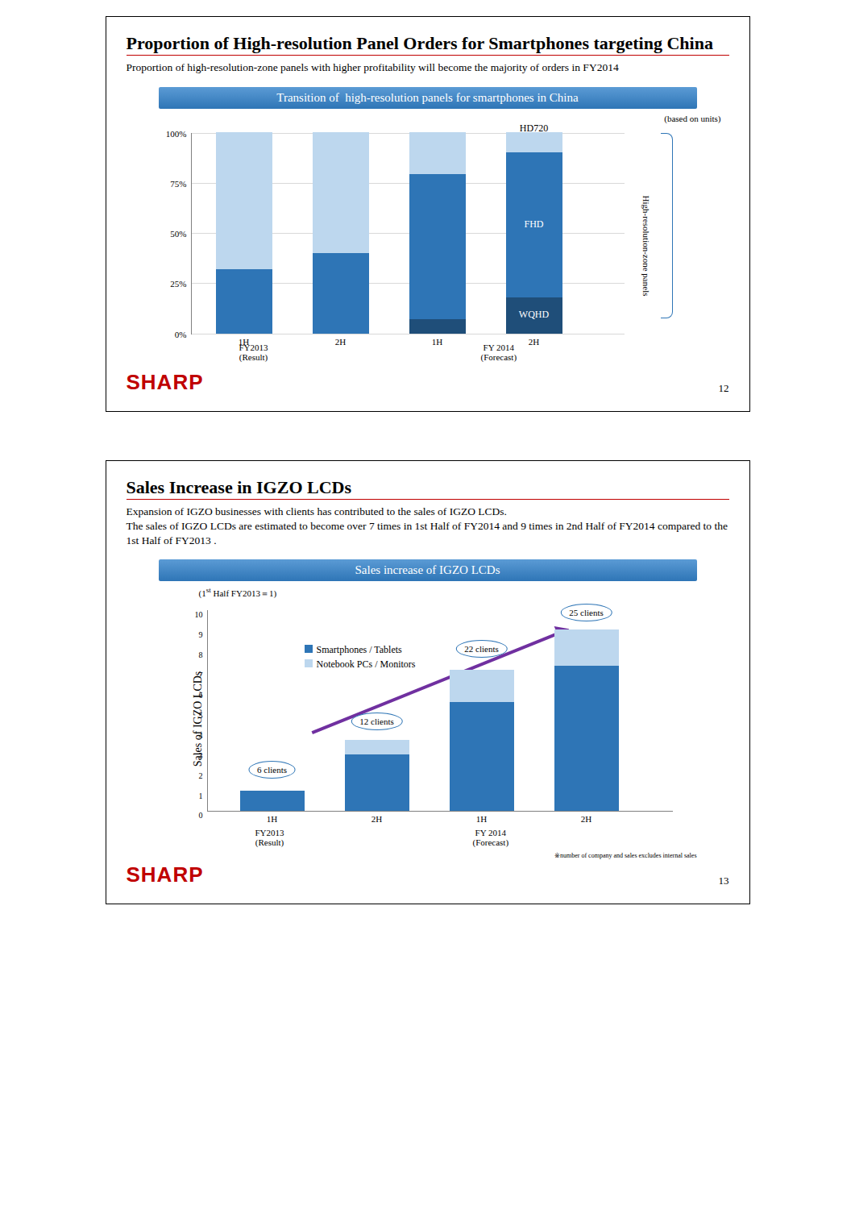Proportion of High-resolution Panel Orders for Smartphones targeting China
Proportion of high-resolution-zone panels with higher profitability will become the majority of orders in FY2014
Transition of high-resolution panels for smartphones in China
(based on units)
100%
75%
50%
25%
0%
1H
2H
1H
HD720
FHD
WQHD
2H
FY2013
(Result)
FY 2014
(Forecast)
High-resolution-zone panels
SHARP
12
Sales Increase in IGZO LCDs
Expansion of IGZO businesses with clients has contributed to the sales of IGZO LCDs.
The sales of IGZO LCDs are estimated to become over 7 times in 1st Half of FY2014 and 9 times in 2nd Half of FY2014 compared to the 1st Half of FY2013 .
Sales increase of IGZO LCDs
(1st Half FY2013＝1)
Sales of IGZO LCDs
10
9
8
7
6
5
4
3
2
1
0
Smartphones / Tablets
Notebook PCs / Monitors
1H
6 clients
2H
12 clients
1H
22 clients
2H
25 clients
FY2013
(Result)
FY 2014
(Forecast)
※number of company and sales excludes internal sales
SHARP
13